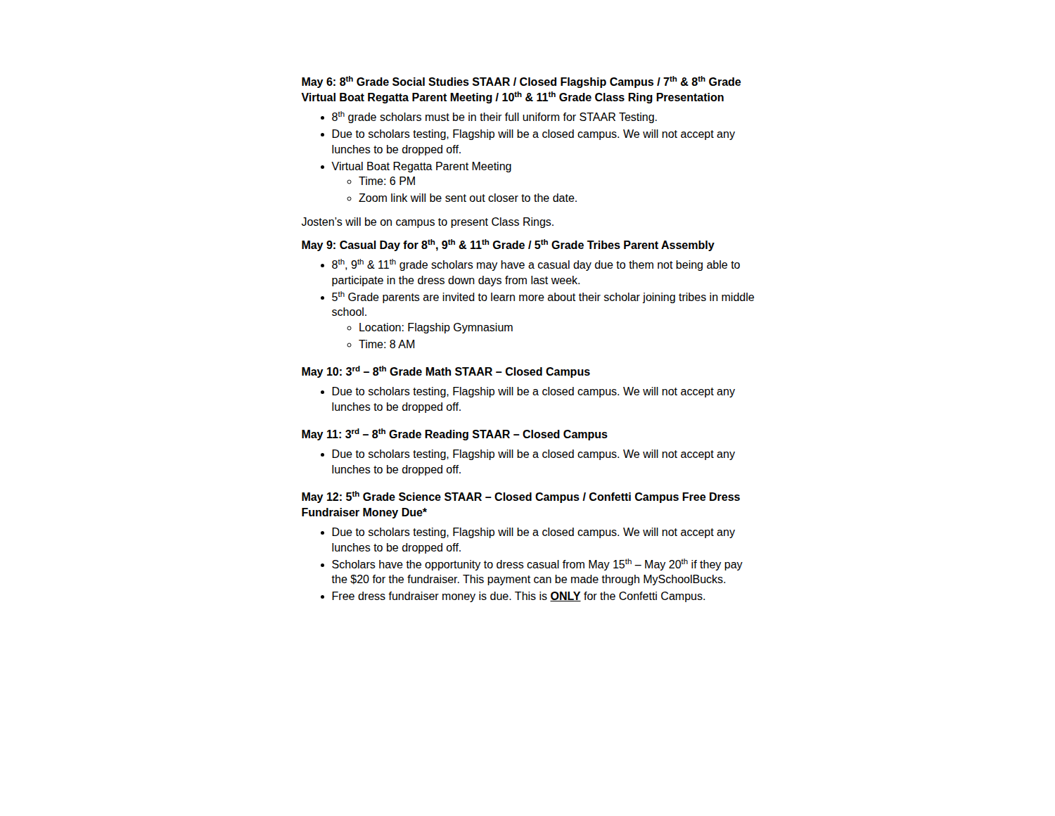May 6: 8th Grade Social Studies STAAR / Closed Flagship Campus / 7th & 8th Grade Virtual Boat Regatta Parent Meeting / 10th & 11th Grade Class Ring Presentation
8th grade scholars must be in their full uniform for STAAR Testing.
Due to scholars testing, Flagship will be a closed campus. We will not accept any lunches to be dropped off.
Virtual Boat Regatta Parent Meeting
Time: 6 PM
Zoom link will be sent out closer to the date.
Josten’s will be on campus to present Class Rings.
May 9: Casual Day for 8th, 9th & 11th Grade / 5th Grade Tribes Parent Assembly
8th, 9th & 11th grade scholars may have a casual day due to them not being able to participate in the dress down days from last week.
5th Grade parents are invited to learn more about their scholar joining tribes in middle school.
Location: Flagship Gymnasium
Time: 8 AM
May 10: 3rd – 8th Grade Math STAAR – Closed Campus
Due to scholars testing, Flagship will be a closed campus. We will not accept any lunches to be dropped off.
May 11: 3rd – 8th Grade Reading STAAR – Closed Campus
Due to scholars testing, Flagship will be a closed campus. We will not accept any lunches to be dropped off.
May 12: 5th Grade Science STAAR – Closed Campus / Confetti Campus Free Dress Fundraiser Money Due*
Due to scholars testing, Flagship will be a closed campus. We will not accept any lunches to be dropped off.
Scholars have the opportunity to dress casual from May 15th – May 20th if they pay the $20 for the fundraiser. This payment can be made through MySchoolBucks.
Free dress fundraiser money is due. This is ONLY for the Confetti Campus.